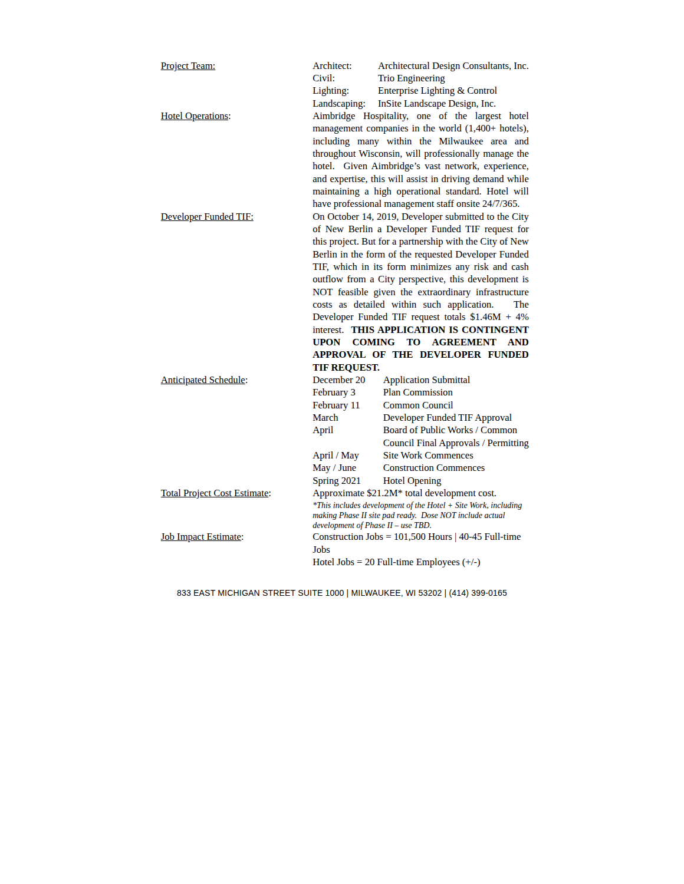| Project Team: | / Architect: / Architectural Design Consultants, Inc. / / Civil: / Trio Engineering / / Lighting: / Enterprise Lighting & Control / / Landscaping: / InSite Landscape Design, Inc. / |
| Hotel Operations : | Aimbridge Hospitality, one of the largest hotel management companies in the world (1,400+ hotels), including many within the Milwaukee area and throughout Wisconsin, will professionally manage the hotel. Given Aimbridge’s vast network, experience, and expertise, this will assist in driving demand while maintaining a high operational standard. Hotel will have professional management staff onsite 24/7/365. |
| Developer Funded TIF: | On October 14, 2019, Developer submitted to the City of New Berlin a Developer Funded TIF request for this project. But for a partnership with the City of New Berlin in the form of the requested Developer Funded TIF, which in its form minimizes any risk and cash outflow from a City perspective, this development is NOT feasible given the extraordinary infrastructure costs as detailed within such application. The Developer Funded TIF request totals $1.46M + 4% interest. THIS APPLICATION IS CONTINGENT UPON COMING TO AGREEMENT AND APPROVAL OF THE DEVELOPER FUNDED TIF REQUEST. |
| Anticipated Schedule : | / December 20 / Application Submittal / / February 3 / Plan Commission / / February 11 / Common Council / / March / Developer Funded TIF Approval / / April / Board of Public Works / Common / / / Council Final Approvals / Permitting / / April / May / Site Work Commences / / May / June / Construction Commences / / Spring 2021 / Hotel Opening / |
| Total Project Cost Estimate : | Approximate $21.2M* total development cost. *This includes development of the Hotel + Site Work, including making Phase II site pad ready. Dose NOT include actual development of Phase II – use TBD. |
| Job Impact Estimate : | Construction Jobs = 101,500 Hours / 40-45 Full-time Jobs Hotel Jobs = 20 Full-time Employees (+/-) |
833 EAST MICHIGAN STREET SUITE 1000 | MILWAUKEE, WI 53202 | (414) 399-0165